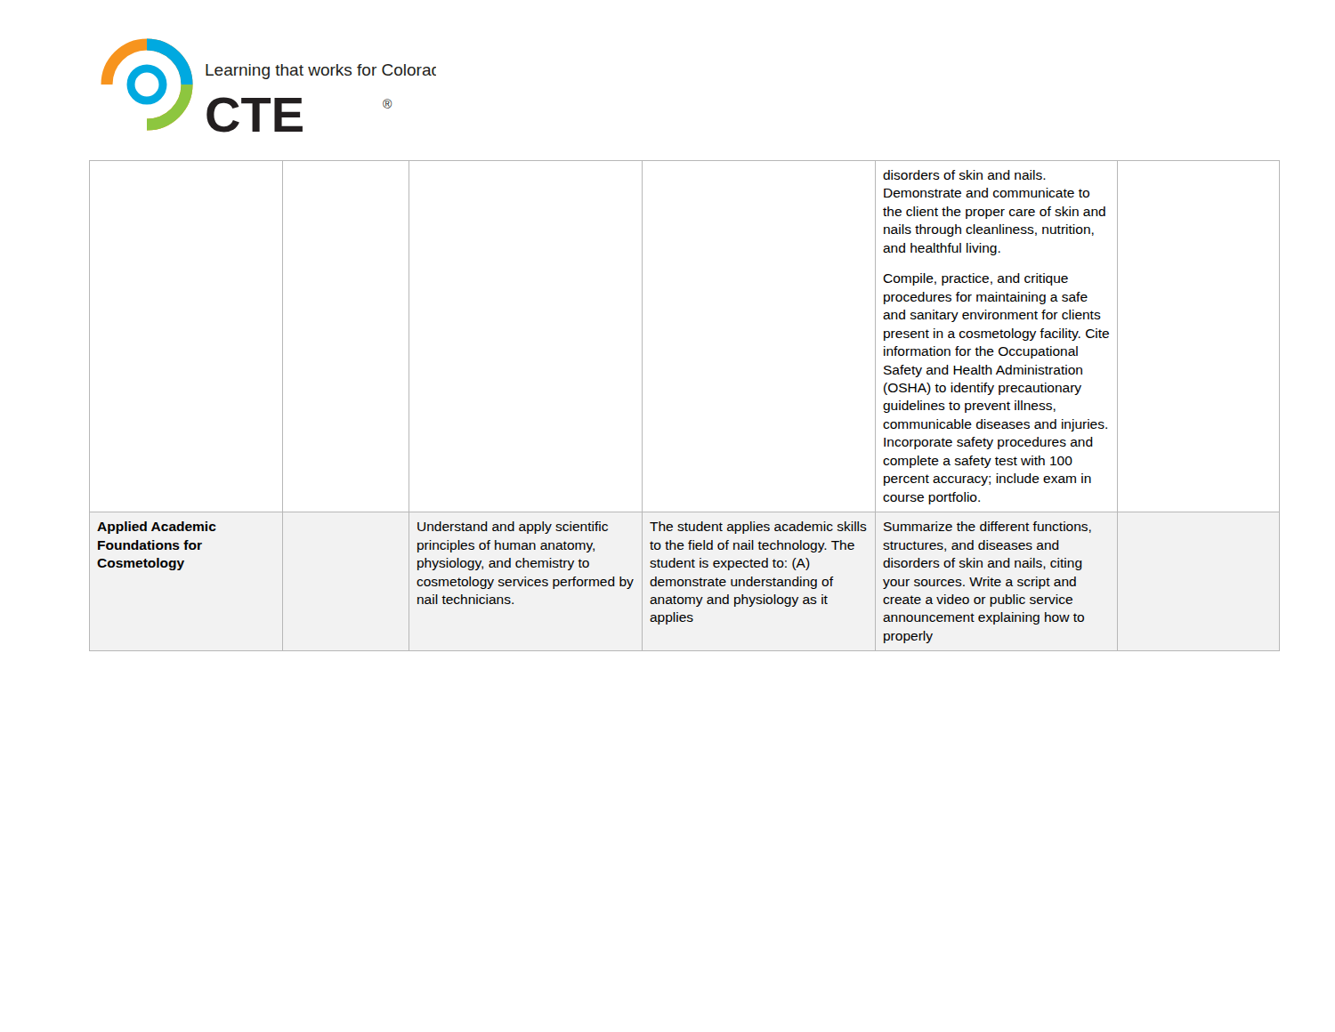Learning that works for Colorado CTE ®
| | | | | disorders of skin and nails. Demonstrate and communicate to the client the proper care of skin and nails through cleanliness, nutrition, and healthful living. Compile, practice, and critique procedures for maintaining a safe and sanitary environment for clients present in a cosmetology facility. Cite information for the Occupational Safety and Health Administration (OSHA) to identify precautionary guidelines to prevent illness, communicable diseases and injuries. Incorporate safety procedures and complete a safety test with 100 percent accuracy; include exam in course portfolio. | |
| Applied Academic Foundations for Cosmetology | | Understand and apply scientific principles of human anatomy, physiology, and chemistry to cosmetology services performed by nail technicians. | The student applies academic skills to the field of nail technology. The student is expected to: (A) demonstrate understanding of anatomy and physiology as it applies | Summarize the different functions, structures, and diseases and disorders of skin and nails, citing your sources. Write a script and create a video or public service announcement explaining how to properly | |